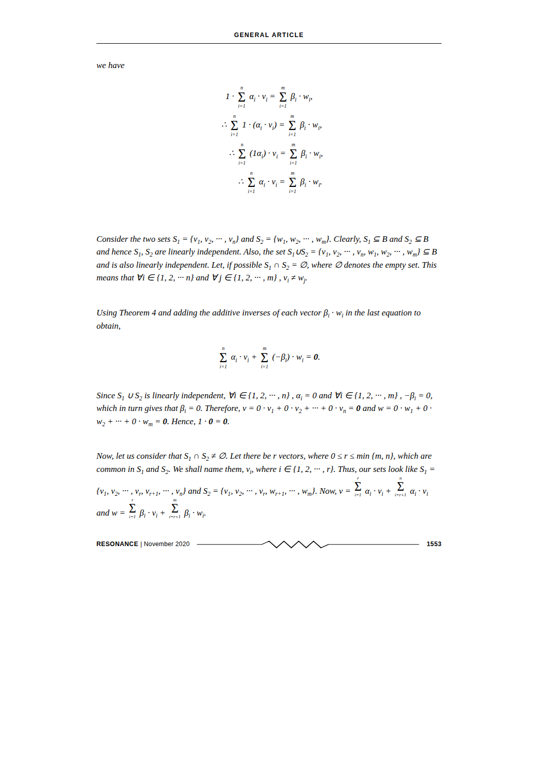GENERAL ARTICLE
we have
1 · nΣi=1 αi · vi = mΣi=1 βi · wi, ∴ nΣi=1 1 · (αi · vi) = mΣi=1 βi · wi, ∴ nΣi=1 (1αi) · vi = mΣi=1 βi · wi, ∴ nΣi=1 αi · vi = mΣi=1 βi · wi.
Consider the two sets S1 = {v1, v2, ··· , vn} and S2 = {w1, w2, ··· , wm}. Clearly, S1 ⊆ B and S2 ⊆ B and hence S1, S2 are linearly independent. Also, the set S1∪S2 = {v1, v2, ··· , vn, w1, w2, ··· , wm} ⊆ B and is also linearly independent. Let, if possible S1 ∩ S2 = ∅, where ∅ denotes the empty set. This means that ∀i ∈ {1, 2, ··· n} and ∀ j ∈ {1, 2, ··· , m} , vi ≠ wj.
Using Theorem 4 and adding the additive inverses of each vector βi · wi in the last equation to obtain,
nΣi=1 αi · vi + mΣi=1 (−βi) · wi = 0.
Since S1 ∪ S2 is linearly independent, ∀i ∈ {1, 2, ··· , n} , αi = 0 and ∀i ∈ {1, 2, ··· , m} , −βi = 0, which in turn gives that βi = 0. Therefore, v = 0 · v1 + 0 · v2 + ··· + 0 · vn = 0 and w = 0 · w1 + 0 · w2 + ··· + 0 · wm = 0. Hence, 1 · 0 = 0.
Now, let us consider that S1 ∩ S2 ≠ ∅. Let there be r vectors, where 0 ≤ r ≤ min {m, n}, which are common in S1 and S2. We shall name them, vi, where i ∈ {1, 2, ··· , r}. Thus, our sets look like S1 = {v1, v2, ··· , vr, vr+1, ··· , vn} and S2 = {v1, v2, ··· , vr, wr+1, ··· , wm}. Now, v = rΣi=1 αi · vi + nΣi=r+1 αi · vi and w = rΣi=1 βi · vi + mΣi=r+1 βi · wi.
RESONANCE | November 2020
1553